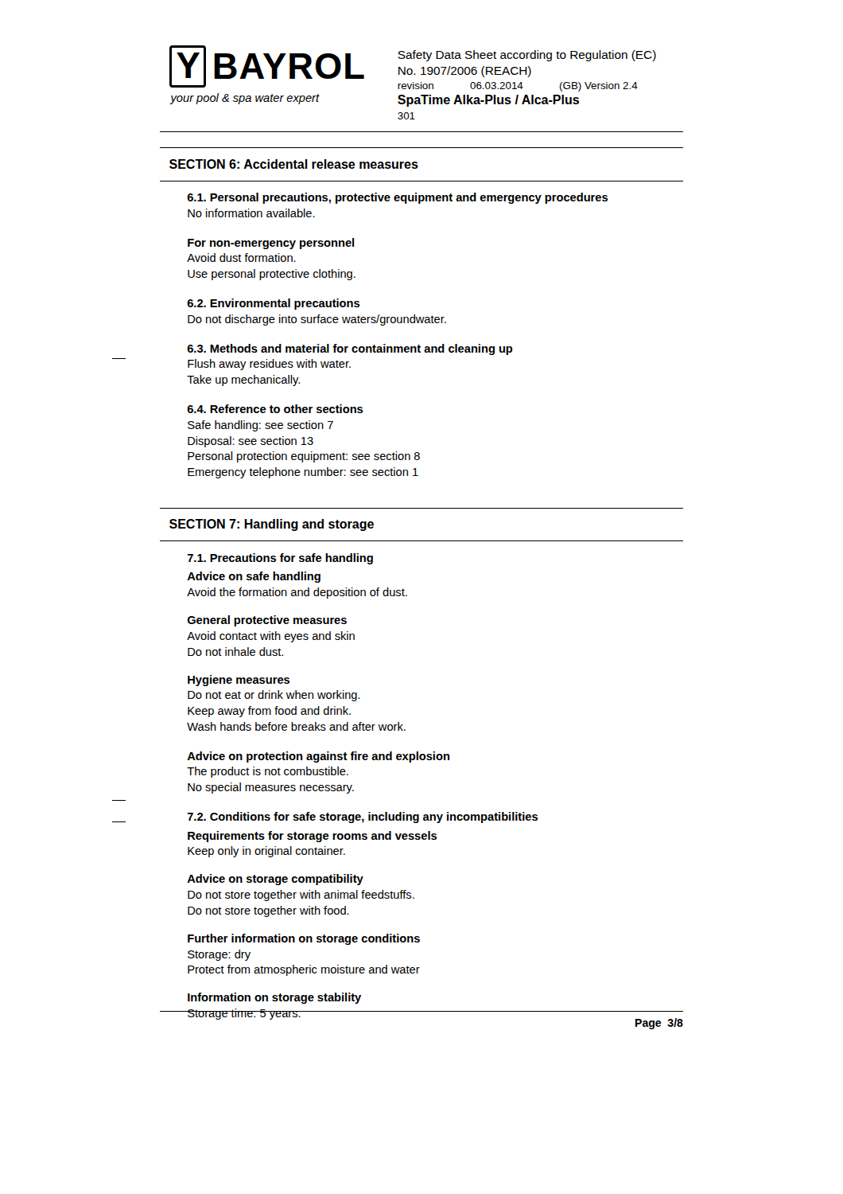Y BAYROL
your pool & spa water expert
Safety Data Sheet according to Regulation (EC)
No. 1907/2006 (REACH)
revision 06.03.2014 (GB) Version 2.4
SpaTime Alka-Plus / Alca-Plus
301
SECTION 6: Accidental release measures
6.1. Personal precautions, protective equipment and emergency procedures
No information available.
For non-emergency personnel
Avoid dust formation.
Use personal protective clothing.
6.2. Environmental precautions
Do not discharge into surface waters/groundwater.
6.3. Methods and material for containment and cleaning up
Flush away residues with water.
Take up mechanically.
6.4. Reference to other sections
Safe handling: see section 7
Disposal: see section 13
Personal protection equipment: see section 8
Emergency telephone number: see section 1
SECTION 7: Handling and storage
7.1. Precautions for safe handling
Advice on safe handling
Avoid the formation and deposition of dust.
General protective measures
Avoid contact with eyes and skin
Do not inhale dust.
Hygiene measures
Do not eat or drink when working.
Keep away from food and drink.
Wash hands before breaks and after work.
Advice on protection against fire and explosion
The product is not combustible.
No special measures necessary.
7.2. Conditions for safe storage, including any incompatibilities
Requirements for storage rooms and vessels
Keep only in original container.
Advice on storage compatibility
Do not store together with animal feedstuffs.
Do not store together with food.
Further information on storage conditions
Storage: dry
Protect from atmospheric moisture and water
Information on storage stability
Storage time: 5 years.
Page 3/8